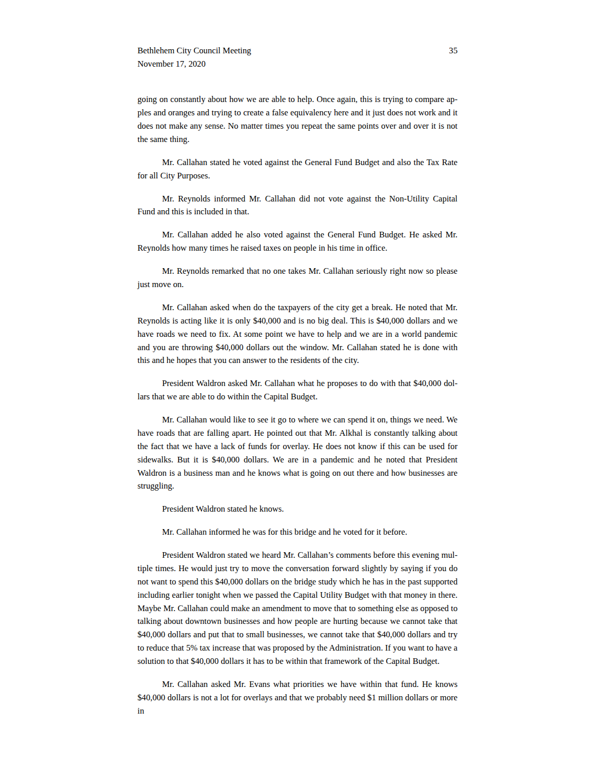Bethlehem City Council Meeting November 17, 2020
35
going on constantly about how we are able to help. Once again, this is trying to compare apples and oranges and trying to create a false equivalency here and it just does not work and it does not make any sense. No matter times you repeat the same points over and over it is not the same thing.
Mr. Callahan stated he voted against the General Fund Budget and also the Tax Rate for all City Purposes.
Mr. Reynolds informed Mr. Callahan did not vote against the Non-Utility Capital Fund and this is included in that.
Mr. Callahan added he also voted against the General Fund Budget. He asked Mr. Reynolds how many times he raised taxes on people in his time in office.
Mr. Reynolds remarked that no one takes Mr. Callahan seriously right now so please just move on.
Mr. Callahan asked when do the taxpayers of the city get a break. He noted that Mr. Reynolds is acting like it is only $40,000 and is no big deal. This is $40,000 dollars and we have roads we need to fix. At some point we have to help and we are in a world pandemic and you are throwing $40,000 dollars out the window. Mr. Callahan stated he is done with this and he hopes that you can answer to the residents of the city.
President Waldron asked Mr. Callahan what he proposes to do with that $40,000 dollars that we are able to do within the Capital Budget.
Mr. Callahan would like to see it go to where we can spend it on, things we need. We have roads that are falling apart. He pointed out that Mr. Alkhal is constantly talking about the fact that we have a lack of funds for overlay. He does not know if this can be used for sidewalks. But it is $40,000 dollars. We are in a pandemic and he noted that President Waldron is a business man and he knows what is going on out there and how businesses are struggling.
President Waldron stated he knows.
Mr. Callahan informed he was for this bridge and he voted for it before.
President Waldron stated we heard Mr. Callahan’s comments before this evening multiple times. He would just try to move the conversation forward slightly by saying if you do not want to spend this $40,000 dollars on the bridge study which he has in the past supported including earlier tonight when we passed the Capital Utility Budget with that money in there. Maybe Mr. Callahan could make an amendment to move that to something else as opposed to talking about downtown businesses and how people are hurting because we cannot take that $40,000 dollars and put that to small businesses, we cannot take that $40,000 dollars and try to reduce that 5% tax increase that was proposed by the Administration. If you want to have a solution to that $40,000 dollars it has to be within that framework of the Capital Budget.
Mr. Callahan asked Mr. Evans what priorities we have within that fund. He knows $40,000 dollars is not a lot for overlays and that we probably need $1 million dollars or more in